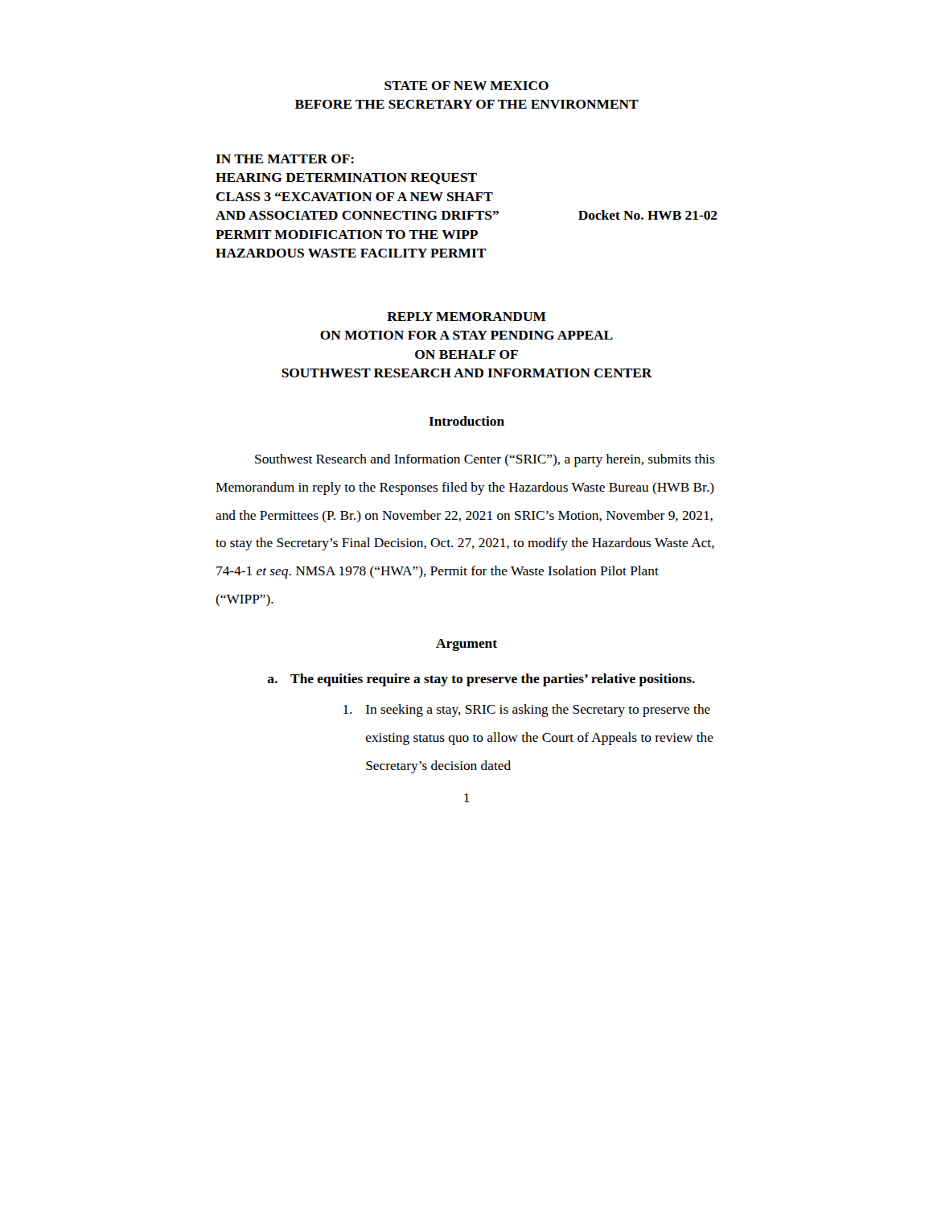STATE OF NEW MEXICO BEFORE THE SECRETARY OF THE ENVIRONMENT
IN THE MATTER OF:
HEARING DETERMINATION REQUEST
CLASS 3 “EXCAVATION OF A NEW SHAFT
AND ASSOCIATED CONNECTING DRIFTS”Docket No. HWB 21-02
PERMIT MODIFICATION TO THE WIPP
HAZARDOUS WASTE FACILITY PERMIT
REPLY MEMORANDUM ON MOTION FOR A STAY PENDING APPEAL ON BEHALF OF SOUTHWEST RESEARCH AND INFORMATION CENTER
Introduction
Southwest Research and Information Center (“SRIC”), a party herein, submits this Memorandum in reply to the Responses filed by the Hazardous Waste Bureau (HWB Br.) and the Permittees (P. Br.) on November 22, 2021 on SRIC’s Motion, November 9, 2021, to stay the Secretary’s Final Decision, Oct. 27, 2021, to modify the Hazardous Waste Act, 74-4-1 et seq. NMSA 1978 (“HWA”), Permit for the Waste Isolation Pilot Plant (“WIPP”).
Argument
The equities require a stay to preserve the parties’ relative positions.
In seeking a stay, SRIC is asking the Secretary to preserve the existing status quo to allow the Court of Appeals to review the Secretary’s decision dated
1